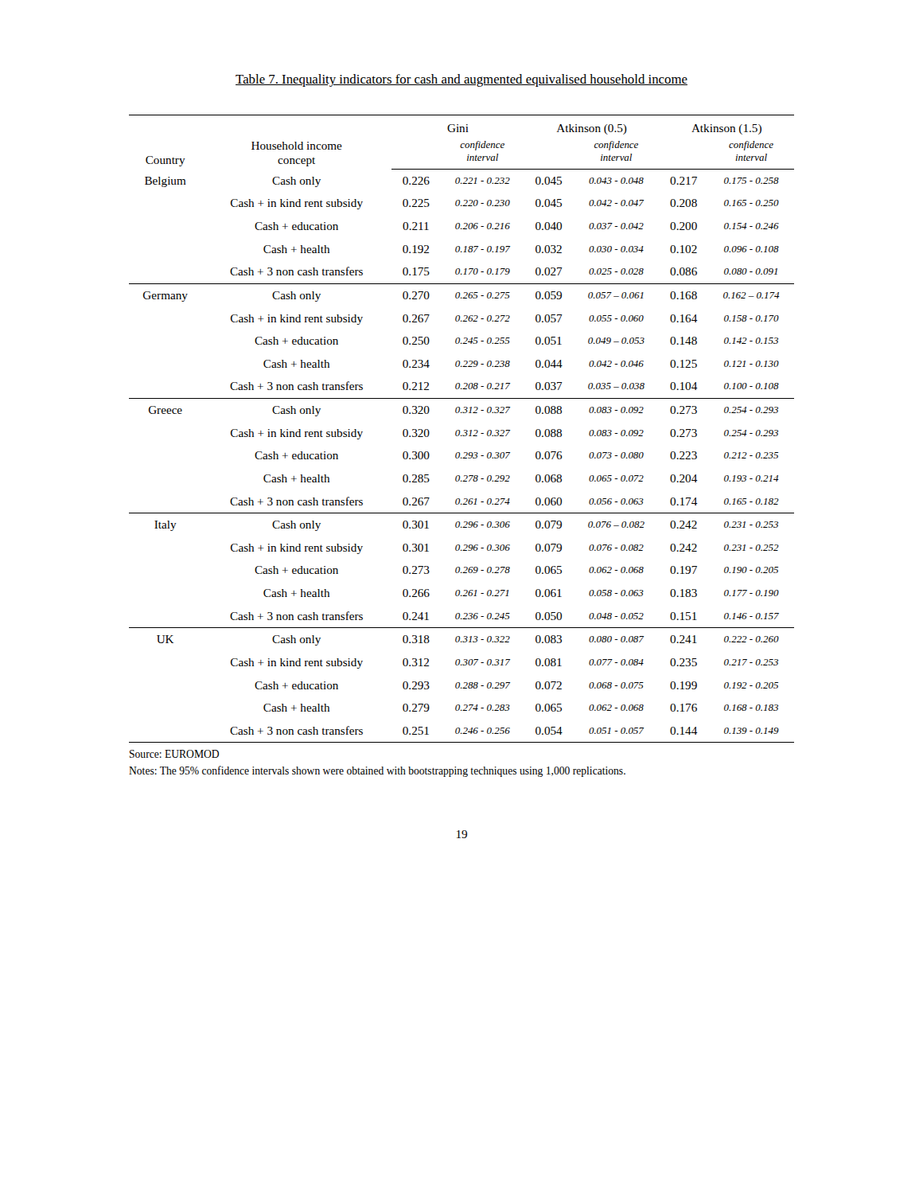Table 7. Inequality indicators for cash and augmented equivalised household income
| Country | Household income concept | Gini | Atkinson (0.5) | Atkinson (1.5) |
| --- | --- | --- | --- | --- |
| | confidence interval | | confidence interval | | confidence interval |
| Belgium | Cash only | 0.226 | 0.221 - 0.232 | 0.045 | 0.043 - 0.048 | 0.217 | 0.175 - 0.258 |
| | Cash + in kind rent subsidy | 0.225 | 0.220 - 0.230 | 0.045 | 0.042 - 0.047 | 0.208 | 0.165 - 0.250 |
| | Cash + education | 0.211 | 0.206 - 0.216 | 0.040 | 0.037 - 0.042 | 0.200 | 0.154 - 0.246 |
| | Cash + health | 0.192 | 0.187 - 0.197 | 0.032 | 0.030 - 0.034 | 0.102 | 0.096 - 0.108 |
| | Cash + 3 non cash transfers | 0.175 | 0.170 - 0.179 | 0.027 | 0.025 - 0.028 | 0.086 | 0.080 - 0.091 |
| Germany | Cash only | 0.270 | 0.265 - 0.275 | 0.059 | 0.057 – 0.061 | 0.168 | 0.162 – 0.174 |
| | Cash + in kind rent subsidy | 0.267 | 0.262 - 0.272 | 0.057 | 0.055 - 0.060 | 0.164 | 0.158 - 0.170 |
| | Cash + education | 0.250 | 0.245 - 0.255 | 0.051 | 0.049 – 0.053 | 0.148 | 0.142 - 0.153 |
| | Cash + health | 0.234 | 0.229 - 0.238 | 0.044 | 0.042 - 0.046 | 0.125 | 0.121 - 0.130 |
| | Cash + 3 non cash transfers | 0.212 | 0.208 - 0.217 | 0.037 | 0.035 – 0.038 | 0.104 | 0.100 - 0.108 |
| Greece | Cash only | 0.320 | 0.312 - 0.327 | 0.088 | 0.083 - 0.092 | 0.273 | 0.254 - 0.293 |
| | Cash + in kind rent subsidy | 0.320 | 0.312 - 0.327 | 0.088 | 0.083 - 0.092 | 0.273 | 0.254 - 0.293 |
| | Cash + education | 0.300 | 0.293 - 0.307 | 0.076 | 0.073 - 0.080 | 0.223 | 0.212 - 0.235 |
| | Cash + health | 0.285 | 0.278 - 0.292 | 0.068 | 0.065 - 0.072 | 0.204 | 0.193 - 0.214 |
| | Cash + 3 non cash transfers | 0.267 | 0.261 - 0.274 | 0.060 | 0.056 - 0.063 | 0.174 | 0.165 - 0.182 |
| Italy | Cash only | 0.301 | 0.296 - 0.306 | 0.079 | 0.076 – 0.082 | 0.242 | 0.231 - 0.253 |
| | Cash + in kind rent subsidy | 0.301 | 0.296 - 0.306 | 0.079 | 0.076 - 0.082 | 0.242 | 0.231 - 0.252 |
| | Cash + education | 0.273 | 0.269 - 0.278 | 0.065 | 0.062 - 0.068 | 0.197 | 0.190 - 0.205 |
| | Cash + health | 0.266 | 0.261 - 0.271 | 0.061 | 0.058 - 0.063 | 0.183 | 0.177 - 0.190 |
| | Cash + 3 non cash transfers | 0.241 | 0.236 - 0.245 | 0.050 | 0.048 - 0.052 | 0.151 | 0.146 - 0.157 |
| UK | Cash only | 0.318 | 0.313 - 0.322 | 0.083 | 0.080 - 0.087 | 0.241 | 0.222 - 0.260 |
| | Cash + in kind rent subsidy | 0.312 | 0.307 - 0.317 | 0.081 | 0.077 - 0.084 | 0.235 | 0.217 - 0.253 |
| | Cash + education | 0.293 | 0.288 - 0.297 | 0.072 | 0.068 - 0.075 | 0.199 | 0.192 - 0.205 |
| | Cash + health | 0.279 | 0.274 - 0.283 | 0.065 | 0.062 - 0.068 | 0.176 | 0.168 - 0.183 |
| | Cash + 3 non cash transfers | 0.251 | 0.246 - 0.256 | 0.054 | 0.051 - 0.057 | 0.144 | 0.139 - 0.149 |
Source: EUROMOD
Notes: The 95% confidence intervals shown were obtained with bootstrapping techniques using 1,000 replications.
19